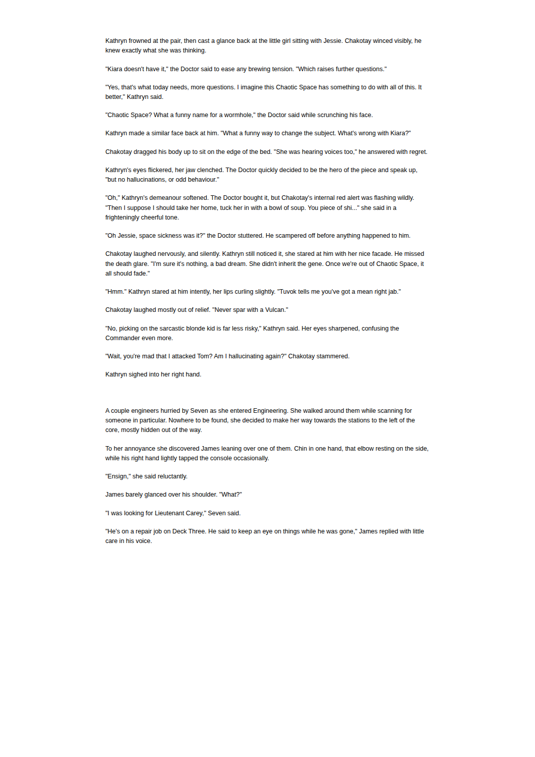Kathryn frowned at the pair, then cast a glance back at the little girl sitting with Jessie. Chakotay winced visibly, he knew exactly what she was thinking.
"Kiara doesn't have it," the Doctor said to ease any brewing tension. "Which raises further questions."
"Yes, that's what today needs, more questions. I imagine this Chaotic Space has something to do with all of this. It better," Kathryn said.
"Chaotic Space? What a funny name for a wormhole," the Doctor said while scrunching his face.
Kathryn made a similar face back at him. "What a funny way to change the subject. What's wrong with Kiara?"
Chakotay dragged his body up to sit on the edge of the bed. "She was hearing voices too," he answered with regret.
Kathryn's eyes flickered, her jaw clenched. The Doctor quickly decided to be the hero of the piece and speak up, "but no hallucinations, or odd behaviour."
"Oh," Kathryn's demeanour softened. The Doctor bought it, but Chakotay's internal red alert was flashing wildly. "Then I suppose I should take her home, tuck her in with a bowl of soup. You piece of shi..." she said in a frighteningly cheerful tone.
"Oh Jessie, space sickness was it?" the Doctor stuttered. He scampered off before anything happened to him.
Chakotay laughed nervously, and silently. Kathryn still noticed it, she stared at him with her nice facade. He missed the death glare. "I'm sure it's nothing, a bad dream. She didn't inherit the gene. Once we're out of Chaotic Space, it all should fade."
"Hmm." Kathryn stared at him intently, her lips curling slightly. "Tuvok tells me you've got a mean right jab."
Chakotay laughed mostly out of relief. "Never spar with a Vulcan."
"No, picking on the sarcastic blonde kid is far less risky," Kathryn said. Her eyes sharpened, confusing the Commander even more.
"Wait, you're mad that I attacked Tom? Am I hallucinating again?" Chakotay stammered.
Kathryn sighed into her right hand.
A couple engineers hurried by Seven as she entered Engineering. She walked around them while scanning for someone in particular. Nowhere to be found, she decided to make her way towards the stations to the left of the core, mostly hidden out of the way.
To her annoyance she discovered James leaning over one of them. Chin in one hand, that elbow resting on the side, while his right hand lightly tapped the console occasionally.
"Ensign," she said reluctantly.
James barely glanced over his shoulder. "What?"
"I was looking for Lieutenant Carey," Seven said.
"He's on a repair job on Deck Three. He said to keep an eye on things while he was gone," James replied with little care in his voice.